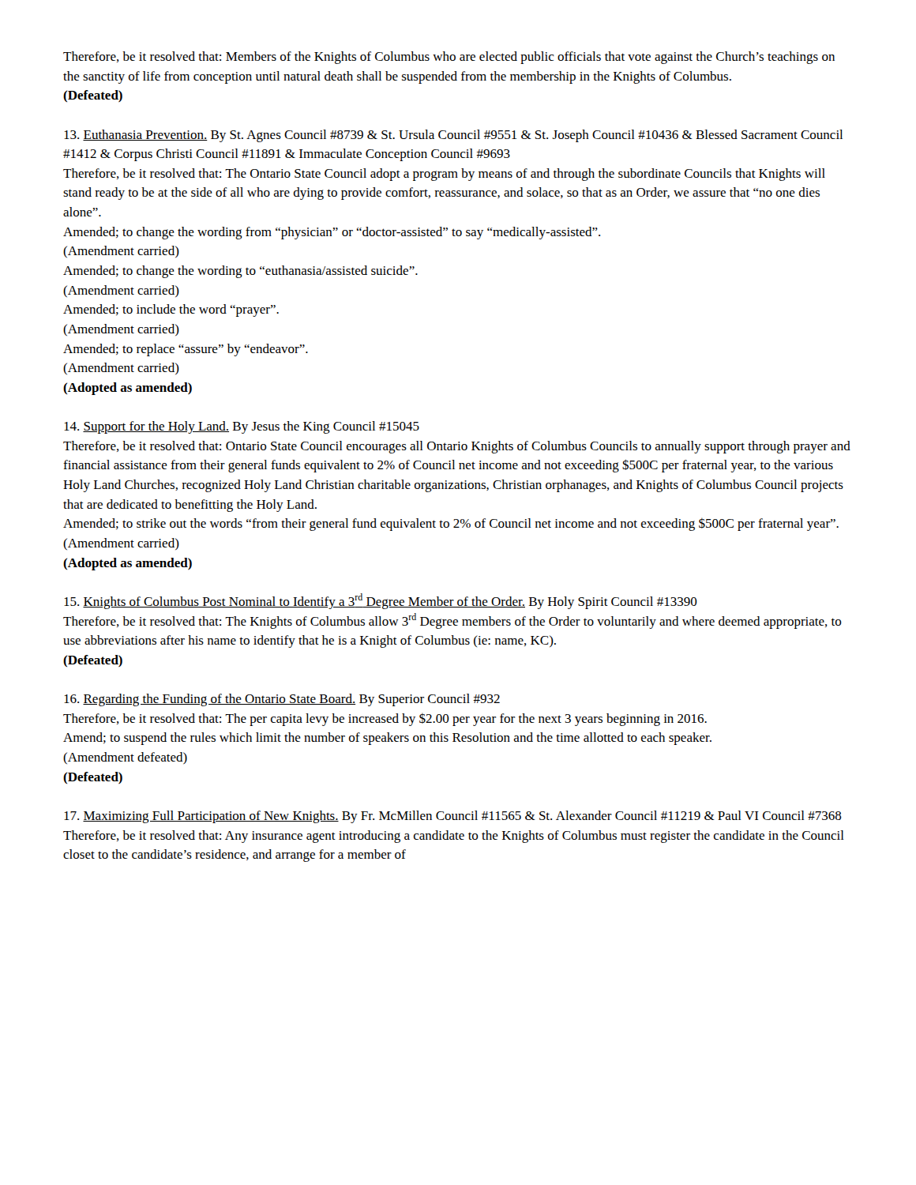Therefore, be it resolved that: Members of the Knights of Columbus who are elected public officials that vote against the Church’s teachings on the sanctity of life from conception until natural death shall be suspended from the membership in the Knights of Columbus.
(Defeated)
13. Euthanasia Prevention. By St. Agnes Council #8739 & St. Ursula Council #9551 & St. Joseph Council #10436 & Blessed Sacrament Council #1412 & Corpus Christi Council #11891 & Immaculate Conception Council #9693
Therefore, be it resolved that: The Ontario State Council adopt a program by means of and through the subordinate Councils that Knights will stand ready to be at the side of all who are dying to provide comfort, reassurance, and solace, so that as an Order, we assure that “no one dies alone”.
Amended; to change the wording from “physician” or “doctor-assisted” to say “medically-assisted”.
(Amendment carried)
Amended; to change the wording to “euthanasia/assisted suicide”.
(Amendment carried)
Amended; to include the word “prayer”.
(Amendment carried)
Amended; to replace “assure” by “endeavor”.
(Amendment carried)
(Adopted as amended)
14. Support for the Holy Land. By Jesus the King Council #15045
Therefore, be it resolved that: Ontario State Council encourages all Ontario Knights of Columbus Councils to annually support through prayer and financial assistance from their general funds equivalent to 2% of Council net income and not exceeding $500C per fraternal year, to the various Holy Land Churches, recognized Holy Land Christian charitable organizations, Christian orphanages, and Knights of Columbus Council projects that are dedicated to benefitting the Holy Land.
Amended; to strike out the words “from their general fund equivalent to 2% of Council net income and not exceeding $500C per fraternal year”.
(Amendment carried)
(Adopted as amended)
15. Knights of Columbus Post Nominal to Identify a 3rd Degree Member of the Order. By Holy Spirit Council #13390
Therefore, be it resolved that: The Knights of Columbus allow 3rd Degree members of the Order to voluntarily and where deemed appropriate, to use abbreviations after his name to identify that he is a Knight of Columbus (ie: name, KC).
(Defeated)
16. Regarding the Funding of the Ontario State Board. By Superior Council #932
Therefore, be it resolved that: The per capita levy be increased by $2.00 per year for the next 3 years beginning in 2016.
Amend; to suspend the rules which limit the number of speakers on this Resolution and the time allotted to each speaker.
(Amendment defeated)
(Defeated)
17. Maximizing Full Participation of New Knights. By Fr. McMillen Council #11565 & St. Alexander Council #11219 & Paul VI Council #7368
Therefore, be it resolved that: Any insurance agent introducing a candidate to the Knights of Columbus must register the candidate in the Council closet to the candidate’s residence, and arrange for a member of